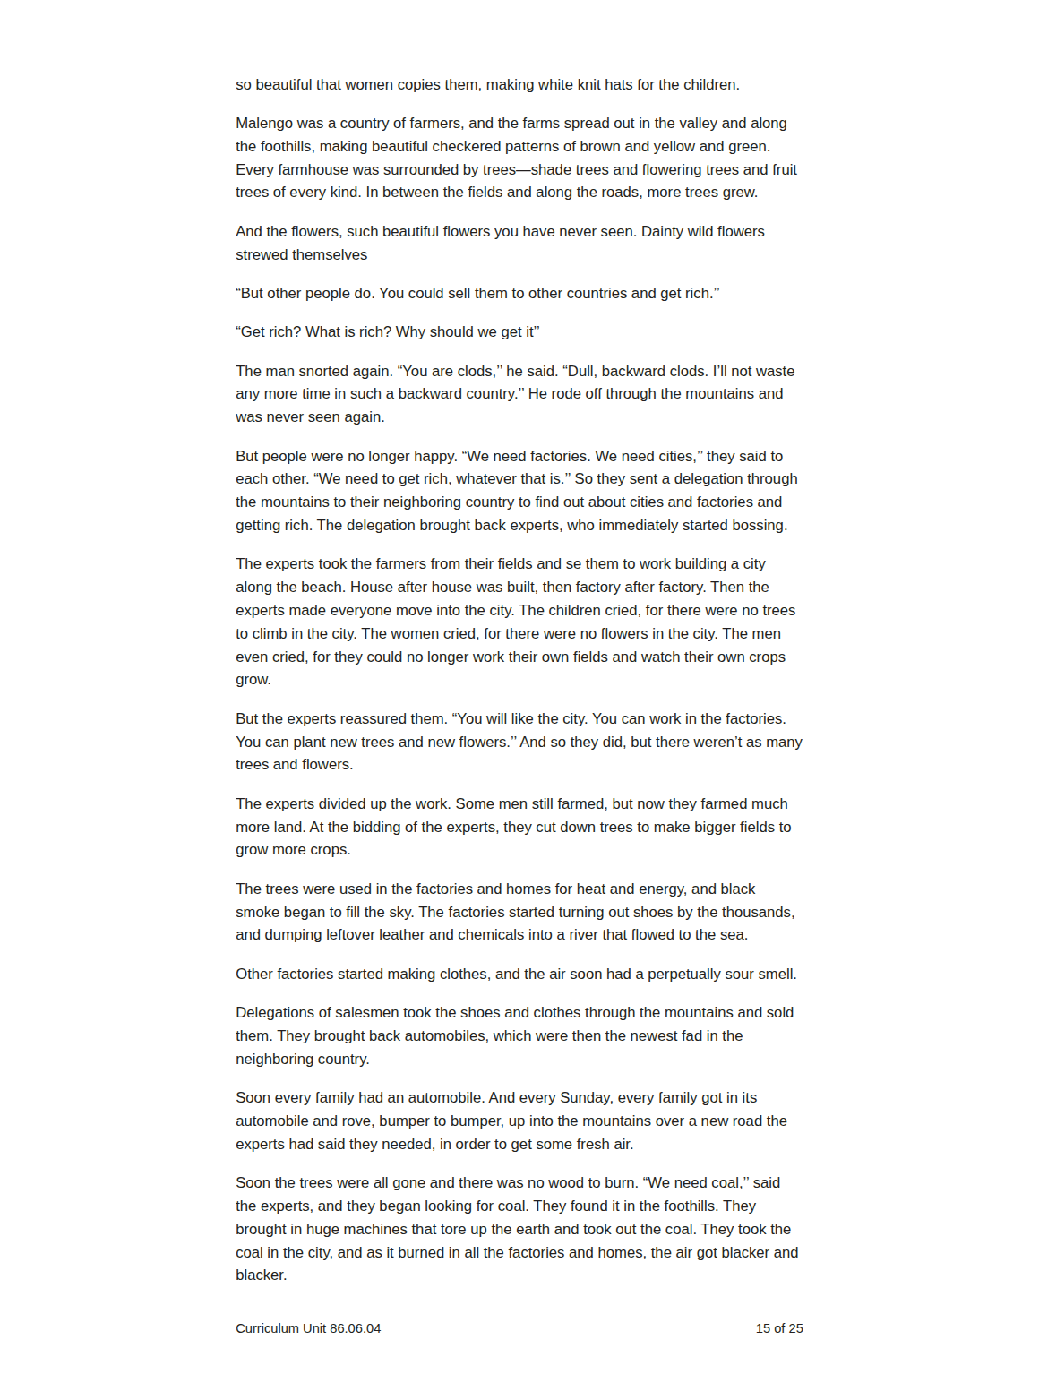so beautiful that women copies them, making white knit hats for the children.
Malengo was a country of farmers, and the farms spread out in the valley and along the foothills, making beautiful checkered patterns of brown and yellow and green. Every farmhouse was surrounded by trees—shade trees and flowering trees and fruit trees of every kind. In between the fields and along the roads, more trees grew.
And the flowers, such beautiful flowers you have never seen. Dainty wild flowers strewed themselves
“But other people do. You could sell them to other countries and get rich.’’
“Get rich? What is rich? Why should we get it’’
The man snorted again. “You are clods,’’ he said. “Dull, backward clods. I’ll not waste any more time in such a backward country.’’ He rode off through the mountains and was never seen again.
But people were no longer happy. “We need factories. We need cities,’’ they said to each other. “We need to get rich, whatever that is.’’ So they sent a delegation through the mountains to their neighboring country to find out about cities and factories and getting rich. The delegation brought back experts, who immediately started bossing.
The experts took the farmers from their fields and se them to work building a city along the beach. House after house was built, then factory after factory. Then the experts made everyone move into the city. The children cried, for there were no trees to climb in the city. The women cried, for there were no flowers in the city. The men even cried, for they could no longer work their own fields and watch their own crops grow.
But the experts reassured them. “You will like the city. You can work in the factories. You can plant new trees and new flowers.’’ And so they did, but there weren’t as many trees and flowers.
The experts divided up the work. Some men still farmed, but now they farmed much more land. At the bidding of the experts, they cut down trees to make bigger fields to grow more crops.
The trees were used in the factories and homes for heat and energy, and black smoke began to fill the sky. The factories started turning out shoes by the thousands, and dumping leftover leather and chemicals into a river that flowed to the sea.
Other factories started making clothes, and the air soon had a perpetually sour smell.
Delegations of salesmen took the shoes and clothes through the mountains and sold them. They brought back automobiles, which were then the newest fad in the neighboring country.
Soon every family had an automobile. And every Sunday, every family got in its automobile and rove, bumper to bumper, up into the mountains over a new road the experts had said they needed, in order to get some fresh air.
Soon the trees were all gone and there was no wood to burn. “We need coal,’’ said the experts, and they began looking for coal. They found it in the foothills. They brought in huge machines that tore up the earth and took out the coal. They took the coal in the city, and as it burned in all the factories and homes, the air got blacker and blacker.
Curriculum Unit 86.06.04
15 of 25